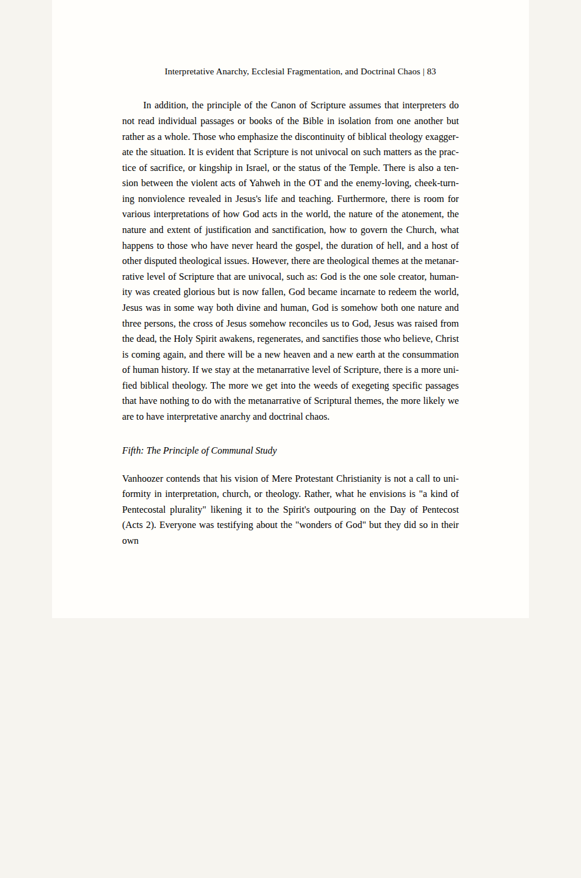Interpretative Anarchy, Ecclesial Fragmentation, and Doctrinal Chaos | 83
In addition, the principle of the Canon of Scripture assumes that interpreters do not read individual passages or books of the Bible in isolation from one another but rather as a whole. Those who emphasize the discontinuity of biblical theology exaggerate the situation. It is evident that Scripture is not univocal on such matters as the practice of sacrifice, or kingship in Israel, or the status of the Temple. There is also a tension between the violent acts of Yahweh in the OT and the enemy-loving, cheek-turning nonviolence revealed in Jesus's life and teaching. Furthermore, there is room for various interpretations of how God acts in the world, the nature of the atonement, the nature and extent of justification and sanctification, how to govern the Church, what happens to those who have never heard the gospel, the duration of hell, and a host of other disputed theological issues. However, there are theological themes at the metanarrative level of Scripture that are univocal, such as: God is the one sole creator, humanity was created glorious but is now fallen, God became incarnate to redeem the world, Jesus was in some way both divine and human, God is somehow both one nature and three persons, the cross of Jesus somehow reconciles us to God, Jesus was raised from the dead, the Holy Spirit awakens, regenerates, and sanctifies those who believe, Christ is coming again, and there will be a new heaven and a new earth at the consummation of human history. If we stay at the metanarrative level of Scripture, there is a more unified biblical theology. The more we get into the weeds of exegeting specific passages that have nothing to do with the metanarrative of Scriptural themes, the more likely we are to have interpretative anarchy and doctrinal chaos.
Fifth: The Principle of Communal Study
Vanhoozer contends that his vision of Mere Protestant Christianity is not a call to uniformity in interpretation, church, or theology. Rather, what he envisions is "a kind of Pentecostal plurality" likening it to the Spirit's outpouring on the Day of Pentecost (Acts 2). Everyone was testifying about the "wonders of God" but they did so in their own